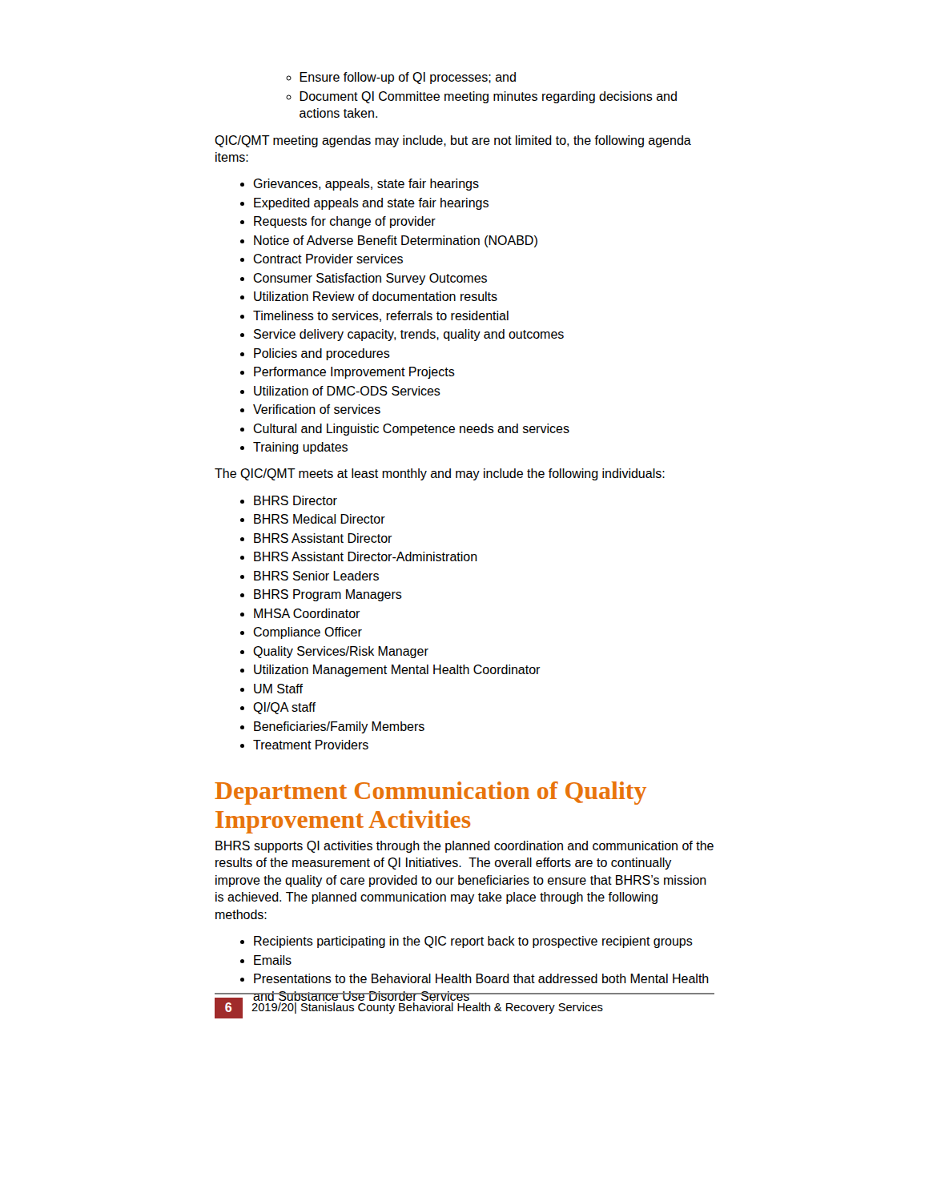Ensure follow-up of QI processes; and
Document QI Committee meeting minutes regarding decisions and actions taken.
QIC/QMT meeting agendas may include, but are not limited to, the following agenda items:
Grievances, appeals, state fair hearings
Expedited appeals and state fair hearings
Requests for change of provider
Notice of Adverse Benefit Determination (NOABD)
Contract Provider services
Consumer Satisfaction Survey Outcomes
Utilization Review of documentation results
Timeliness to services, referrals to residential
Service delivery capacity, trends, quality and outcomes
Policies and procedures
Performance Improvement Projects
Utilization of DMC-ODS Services
Verification of services
Cultural and Linguistic Competence needs and services
Training updates
The QIC/QMT meets at least monthly and may include the following individuals:
BHRS Director
BHRS Medical Director
BHRS Assistant Director
BHRS Assistant Director-Administration
BHRS Senior Leaders
BHRS Program Managers
MHSA Coordinator
Compliance Officer
Quality Services/Risk Manager
Utilization Management Mental Health Coordinator
UM Staff
QI/QA staff
Beneficiaries/Family Members
Treatment Providers
Department Communication of Quality Improvement Activities
BHRS supports QI activities through the planned coordination and communication of the results of the measurement of QI Initiatives. The overall efforts are to continually improve the quality of care provided to our beneficiaries to ensure that BHRS’s mission is achieved. The planned communication may take place through the following methods:
Recipients participating in the QIC report back to prospective recipient groups
Emails
Presentations to the Behavioral Health Board that addressed both Mental Health and Substance Use Disorder Services
6 2019/20| Stanislaus County Behavioral Health & Recovery Services